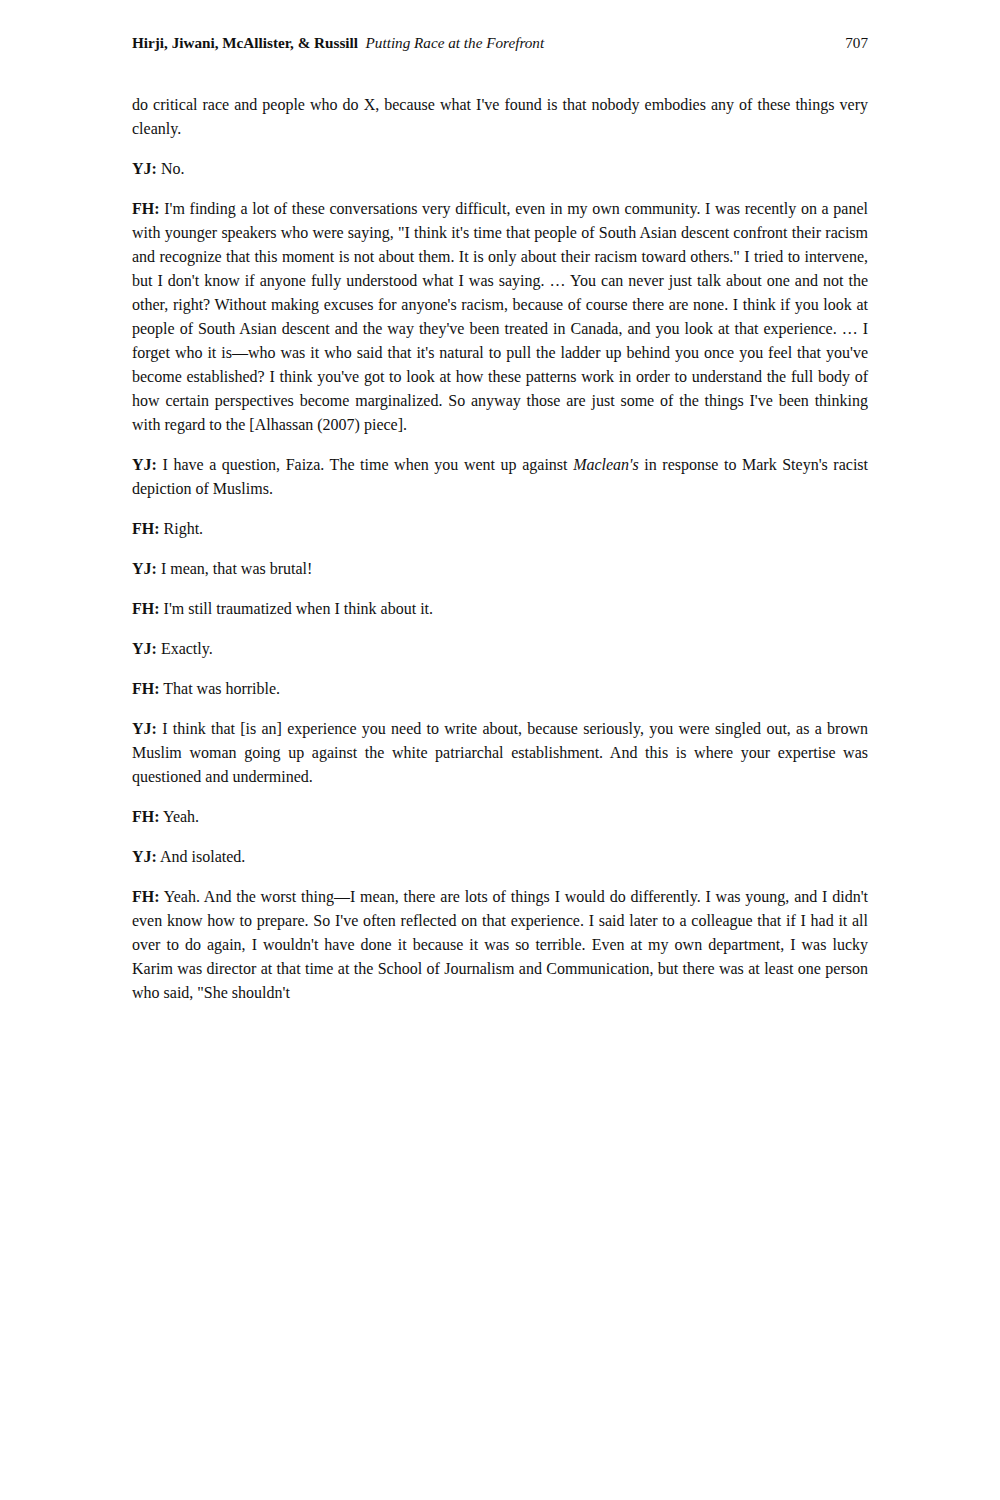Hirji, Jiwani, McAllister, & Russill Putting Race at the Forefront
707
do critical race and people who do X, because what I've found is that nobody embodies any of these things very cleanly.
YJ: No.
FH: I'm finding a lot of these conversations very difficult, even in my own community. I was recently on a panel with younger speakers who were saying, "I think it's time that people of South Asian descent confront their racism and recognize that this moment is not about them. It is only about their racism toward others." I tried to intervene, but I don't know if anyone fully understood what I was saying. … You can never just talk about one and not the other, right? Without making excuses for anyone's racism, because of course there are none. I think if you look at people of South Asian descent and the way they've been treated in Canada, and you look at that experience. … I forget who it is—who was it who said that it's natural to pull the ladder up behind you once you feel that you've become established? I think you've got to look at how these patterns work in order to understand the full body of how certain perspectives become marginalized. So anyway those are just some of the things I've been thinking with regard to the [Alhassan (2007) piece].
YJ: I have a question, Faiza. The time when you went up against Maclean's in response to Mark Steyn's racist depiction of Muslims.
FH: Right.
YJ: I mean, that was brutal!
FH: I'm still traumatized when I think about it.
YJ: Exactly.
FH: That was horrible.
YJ: I think that [is an] experience you need to write about, because seriously, you were singled out, as a brown Muslim woman going up against the white patriarchal establishment. And this is where your expertise was questioned and undermined.
FH: Yeah.
YJ: And isolated.
FH: Yeah. And the worst thing—I mean, there are lots of things I would do differently. I was young, and I didn't even know how to prepare. So I've often reflected on that experience. I said later to a colleague that if I had it all over to do again, I wouldn't have done it because it was so terrible. Even at my own department, I was lucky Karim was director at that time at the School of Journalism and Communication, but there was at least one person who said, "She shouldn't